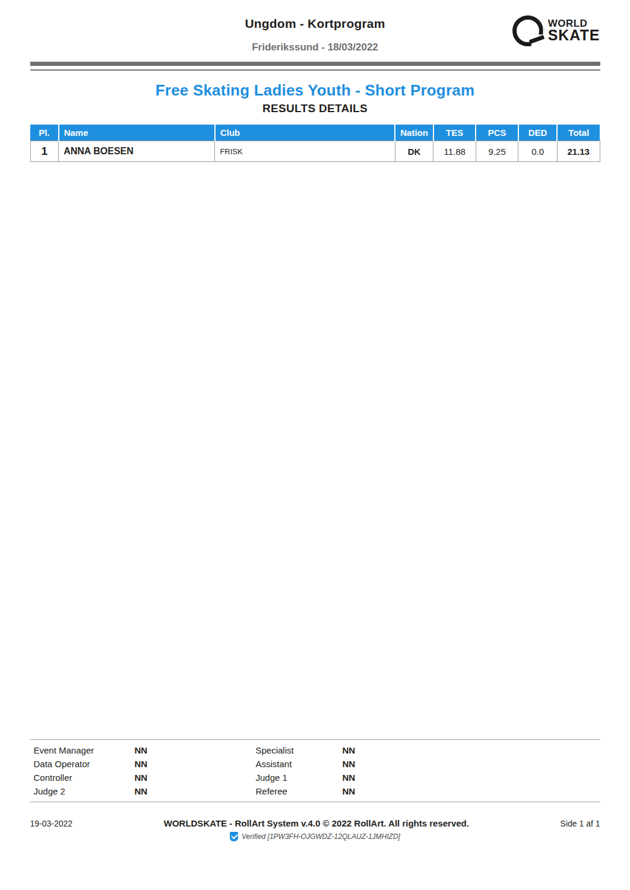WORLD
SKATE
Ungdom - Kortprogram
Friderikssund - 18/03/2022
Free Skating Ladies Youth - Short Program
RESULTS DETAILS
| Pl. | Name | Club | Nation | TES | PCS | DED | Total |
| --- | --- | --- | --- | --- | --- | --- | --- |
| 1 | ANNA BOESEN | FRISK | DK | 11.88 | 9.25 | 0.0 | 21.13 |
| Event Manager | NN | Specialist | NN |
| Data Operator | NN | Assistant | NN |
| Controller | NN | Judge 1 | NN |
| Judge 2 | NN | Referee | NN |
19-03-2022
WORLDSKATE - RollArt System v.4.0 © 2022 RollArt. All rights reserved.
Side 1 af 1
Verified [1PW3FH-OJGWDZ-12QLAUZ-1JMHIZD]